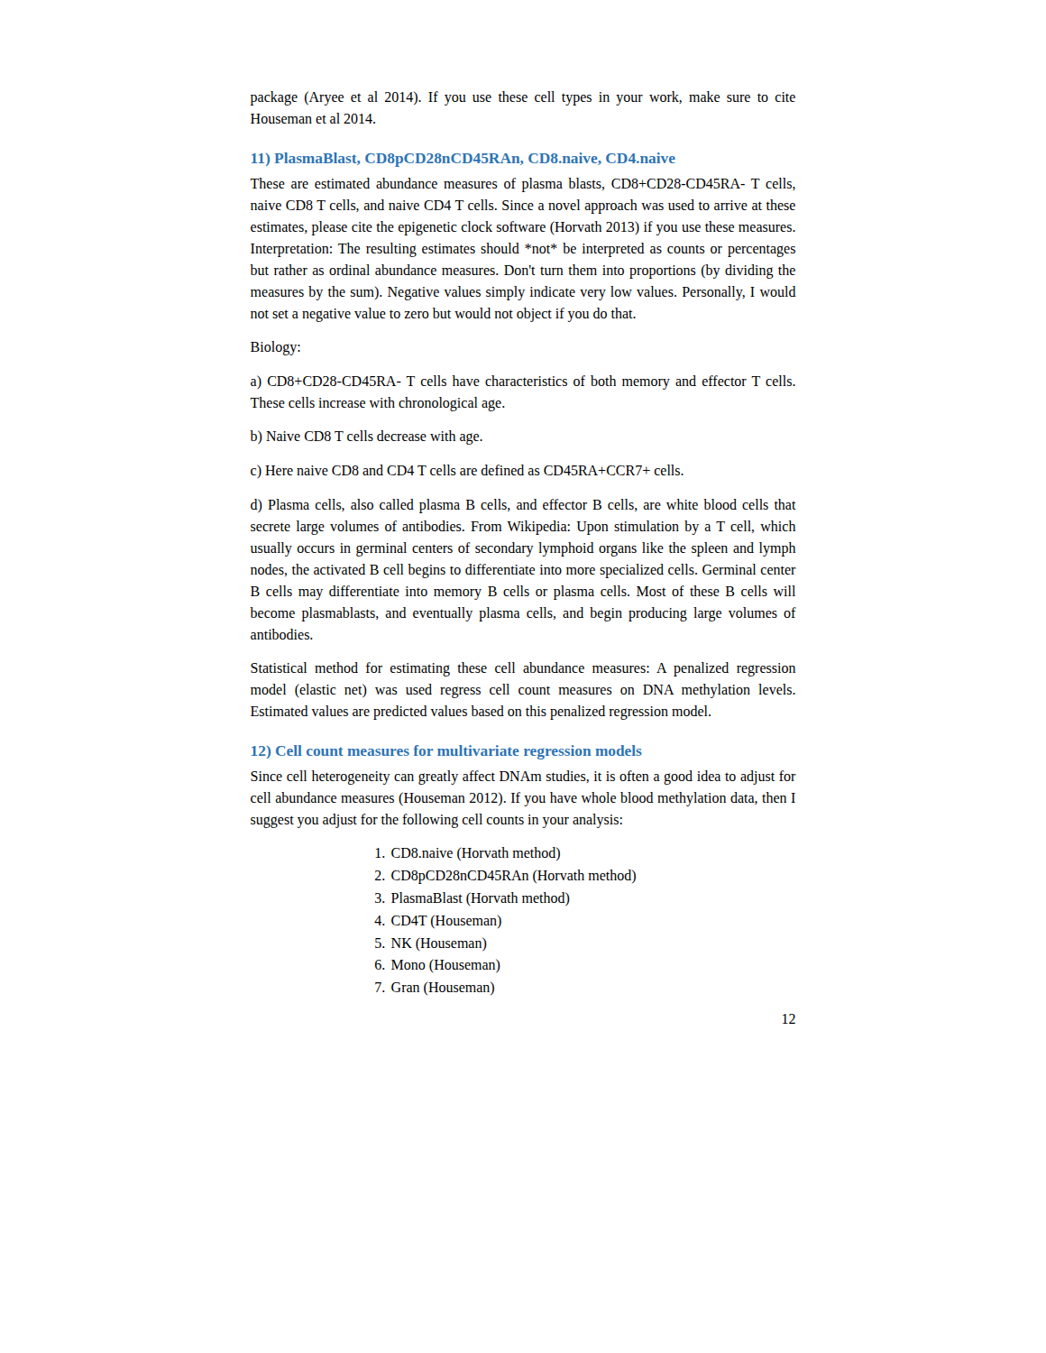package (Aryee et al 2014). If you use these cell types in your work, make sure to cite Houseman et al 2014.
11) PlasmaBlast, CD8pCD28nCD45RAn, CD8.naive, CD4.naive
These are estimated abundance measures of plasma blasts, CD8+CD28-CD45RA- T cells, naive CD8 T cells, and naive CD4 T cells. Since a novel approach was used to arrive at these estimates, please cite the epigenetic clock software (Horvath 2013) if you use these measures. Interpretation: The resulting estimates should *not* be interpreted as counts or percentages but rather as ordinal abundance measures. Don't turn them into proportions (by dividing the measures by the sum). Negative values simply indicate very low values. Personally, I would not set a negative value to zero but would not object if you do that.
Biology:
a) CD8+CD28-CD45RA- T cells have characteristics of both memory and effector T cells. These cells increase with chronological age.
b) Naive CD8 T cells decrease with age.
c) Here naive CD8 and CD4 T cells are defined as CD45RA+CCR7+ cells.
d) Plasma cells, also called plasma B cells, and effector B cells, are white blood cells that secrete large volumes of antibodies. From Wikipedia: Upon stimulation by a T cell, which usually occurs in germinal centers of secondary lymphoid organs like the spleen and lymph nodes, the activated B cell begins to differentiate into more specialized cells. Germinal center B cells may differentiate into memory B cells or plasma cells. Most of these B cells will become plasmablasts, and eventually plasma cells, and begin producing large volumes of antibodies.
Statistical method for estimating these cell abundance measures: A penalized regression model (elastic net) was used regress cell count measures on DNA methylation levels. Estimated values are predicted values based on this penalized regression model.
12) Cell count measures for multivariate regression models
Since cell heterogeneity can greatly affect DNAm studies, it is often a good idea to adjust for cell abundance measures (Houseman 2012). If you have whole blood methylation data, then I suggest you adjust for the following cell counts in your analysis:
CD8.naive (Horvath method)
CD8pCD28nCD45RAn (Horvath method)
PlasmaBlast (Horvath method)
CD4T (Houseman)
NK (Houseman)
Mono (Houseman)
Gran (Houseman)
12